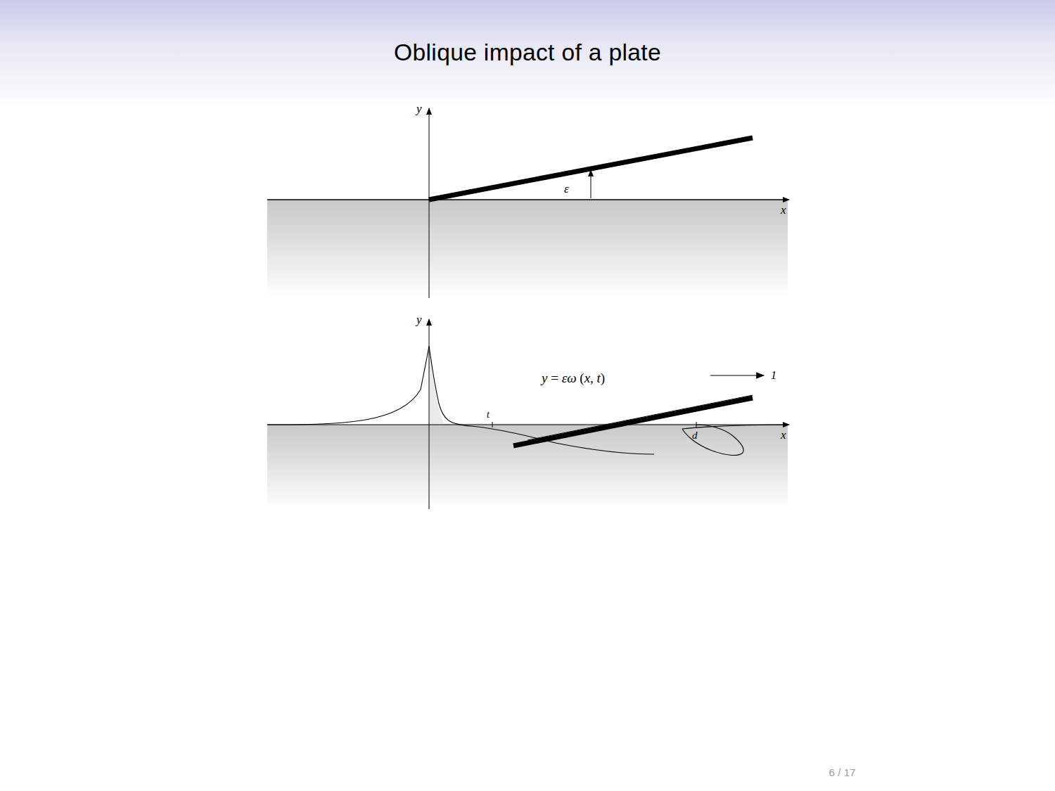Oblique impact of a plate
y x ε x y y = εω (x, t) t d 1
6 / 17